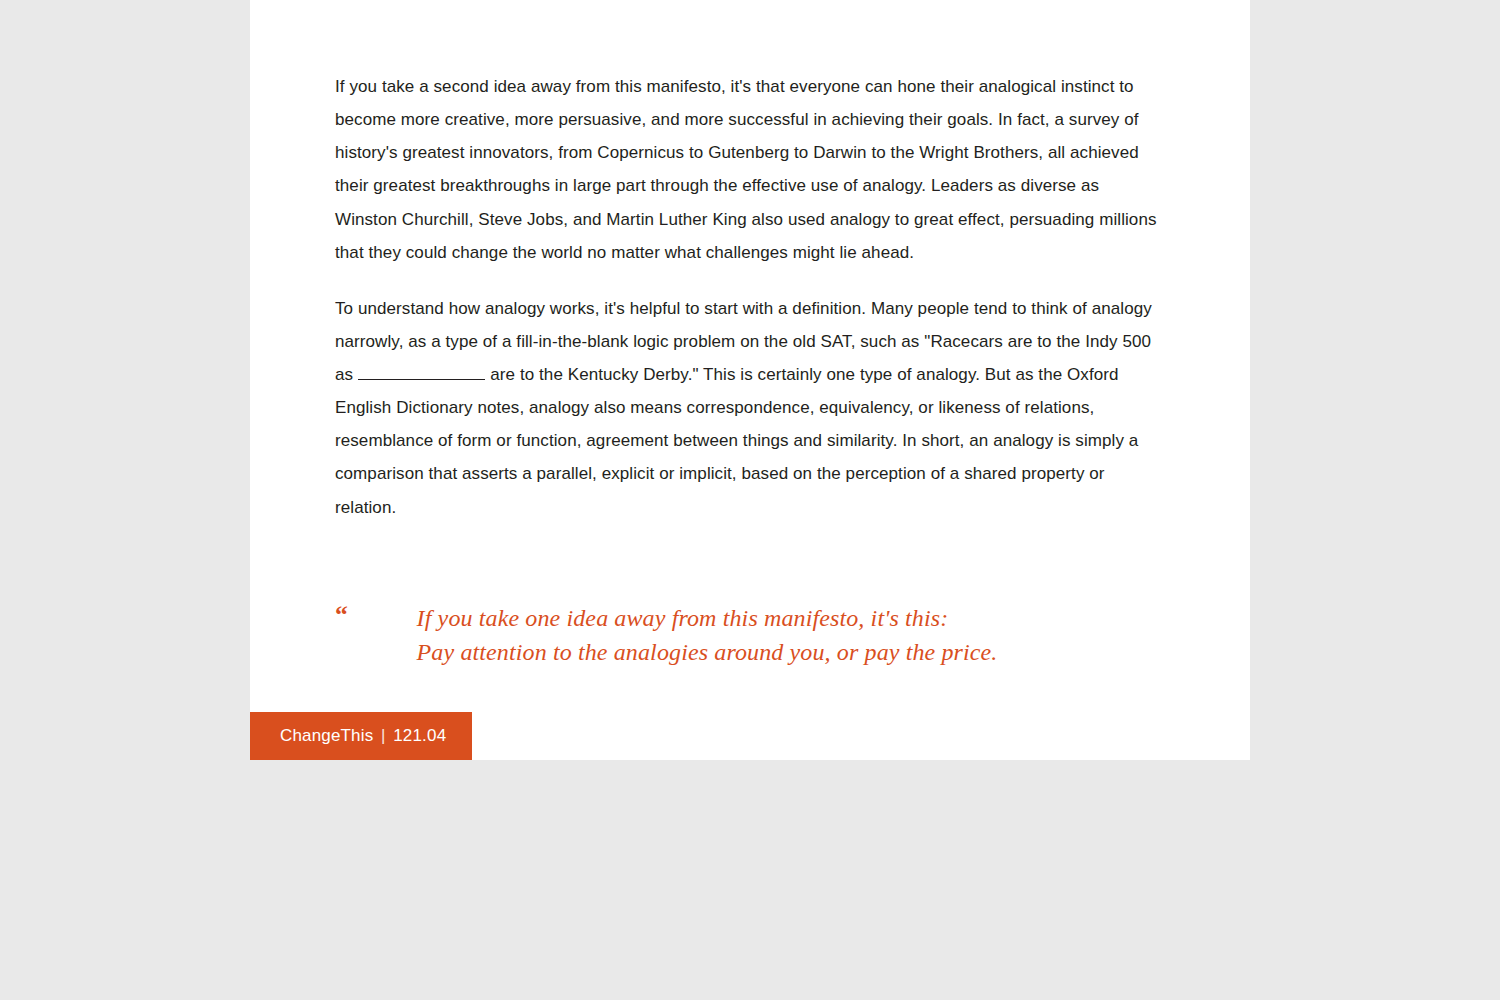If you take a second idea away from this manifesto, it's that everyone can hone their analogical instinct to become more creative, more persuasive, and more successful in achieving their goals. In fact, a survey of history's greatest innovators, from Copernicus to Gutenberg to Darwin to the Wright Brothers, all achieved their greatest breakthroughs in large part through the effective use of analogy. Leaders as diverse as Winston Churchill, Steve Jobs, and Martin Luther King also used analogy to great effect, persuading millions that they could change the world no matter what challenges might lie ahead.
To understand how analogy works, it's helpful to start with a definition. Many people tend to think of analogy narrowly, as a type of a fill-in-the-blank logic problem on the old SAT, such as "Racecars are to the Indy 500 as are to the Kentucky Derby." This is certainly one type of analogy. But as the Oxford English Dictionary notes, analogy also means correspondence, equivalency, or likeness of relations, resemblance of form or function, agreement between things and similarity. In short, an analogy is simply a comparison that asserts a parallel, explicit or implicit, based on the perception of a shared property or relation.
“
If you take one idea away from this manifesto, it's this:
Pay attention to the analogies around you, or pay the price.
ChangeThis|121.04